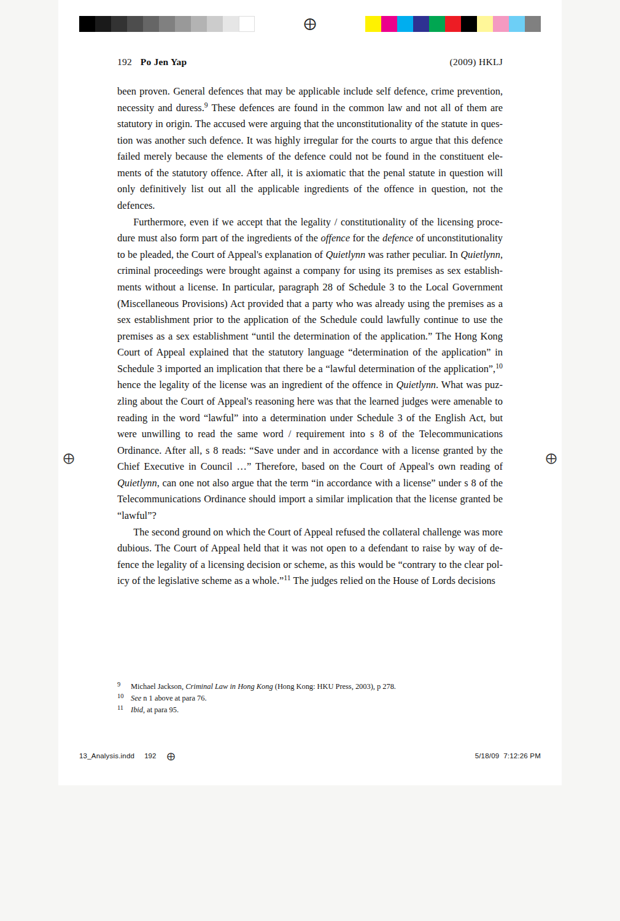⨁
⨁
⨁
192 Po Jen Yap
(2009) HKLJ
been proven. General defences that may be applicable include self defence, crime prevention, necessity and duress.9 These defences are found in the common law and not all of them are statutory in origin. The accused were arguing that the unconstitutionality of the statute in question was another such defence. It was highly irregular for the courts to argue that this defence failed merely because the elements of the defence could not be found in the constituent elements of the statutory offence. After all, it is axiomatic that the penal statute in question will only definitively list out all the applicable ingredients of the offence in question, not the defences.
Furthermore, even if we accept that the legality / constitutionality of the licensing procedure must also form part of the ingredients of the offence for the defence of unconstitutionality to be pleaded, the Court of Appeal's explanation of Quietlynn was rather peculiar. In Quietlynn, criminal proceedings were brought against a company for using its premises as sex establishments without a license. In particular, paragraph 28 of Schedule 3 to the Local Government (Miscellaneous Provisions) Act provided that a party who was already using the premises as a sex establishment prior to the application of the Schedule could lawfully continue to use the premises as a sex establishment “until the determination of the application.” The Hong Kong Court of Appeal explained that the statutory language “determination of the application” in Schedule 3 imported an implication that there be a “lawful determination of the application”,10 hence the legality of the license was an ingredient of the offence in Quietlynn. What was puzzling about the Court of Appeal's reasoning here was that the learned judges were amenable to reading in the word “lawful” into a determination under Schedule 3 of the English Act, but were unwilling to read the same word / requirement into s 8 of the Telecommunications Ordinance. After all, s 8 reads: “Save under and in accordance with a license granted by the Chief Executive in Council …” Therefore, based on the Court of Appeal's own reading of Quietlynn, can one not also argue that the term “in accordance with a license” under s 8 of the Telecommunications Ordinance should import a similar implication that the license granted be “lawful”?
The second ground on which the Court of Appeal refused the collateral challenge was more dubious. The Court of Appeal held that it was not open to a defendant to raise by way of defence the legality of a licensing decision or scheme, as this would be “contrary to the clear policy of the legislative scheme as a whole.”11 The judges relied on the House of Lords decisions
9 Michael Jackson, Criminal Law in Hong Kong (Hong Kong: HKU Press, 2003), p 278.
10 See n 1 above at para 76.
11 Ibid, at para 95.
13_Analysis.indd 192 ⨁ 5/18/09 7:12:26 PM